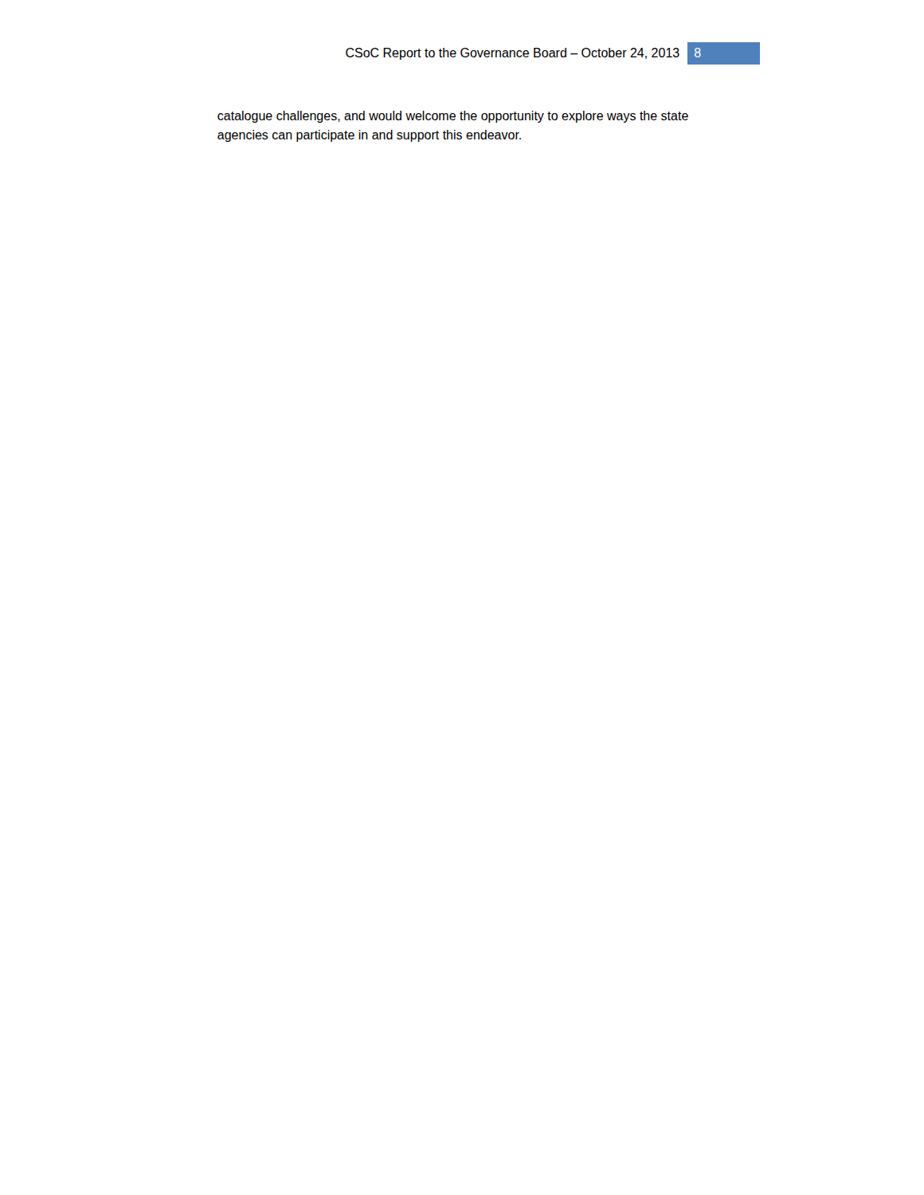CSoC Report to the Governance Board – October 24, 2013
8
catalogue challenges, and would welcome the opportunity to explore ways the state agencies can participate in and support this endeavor.